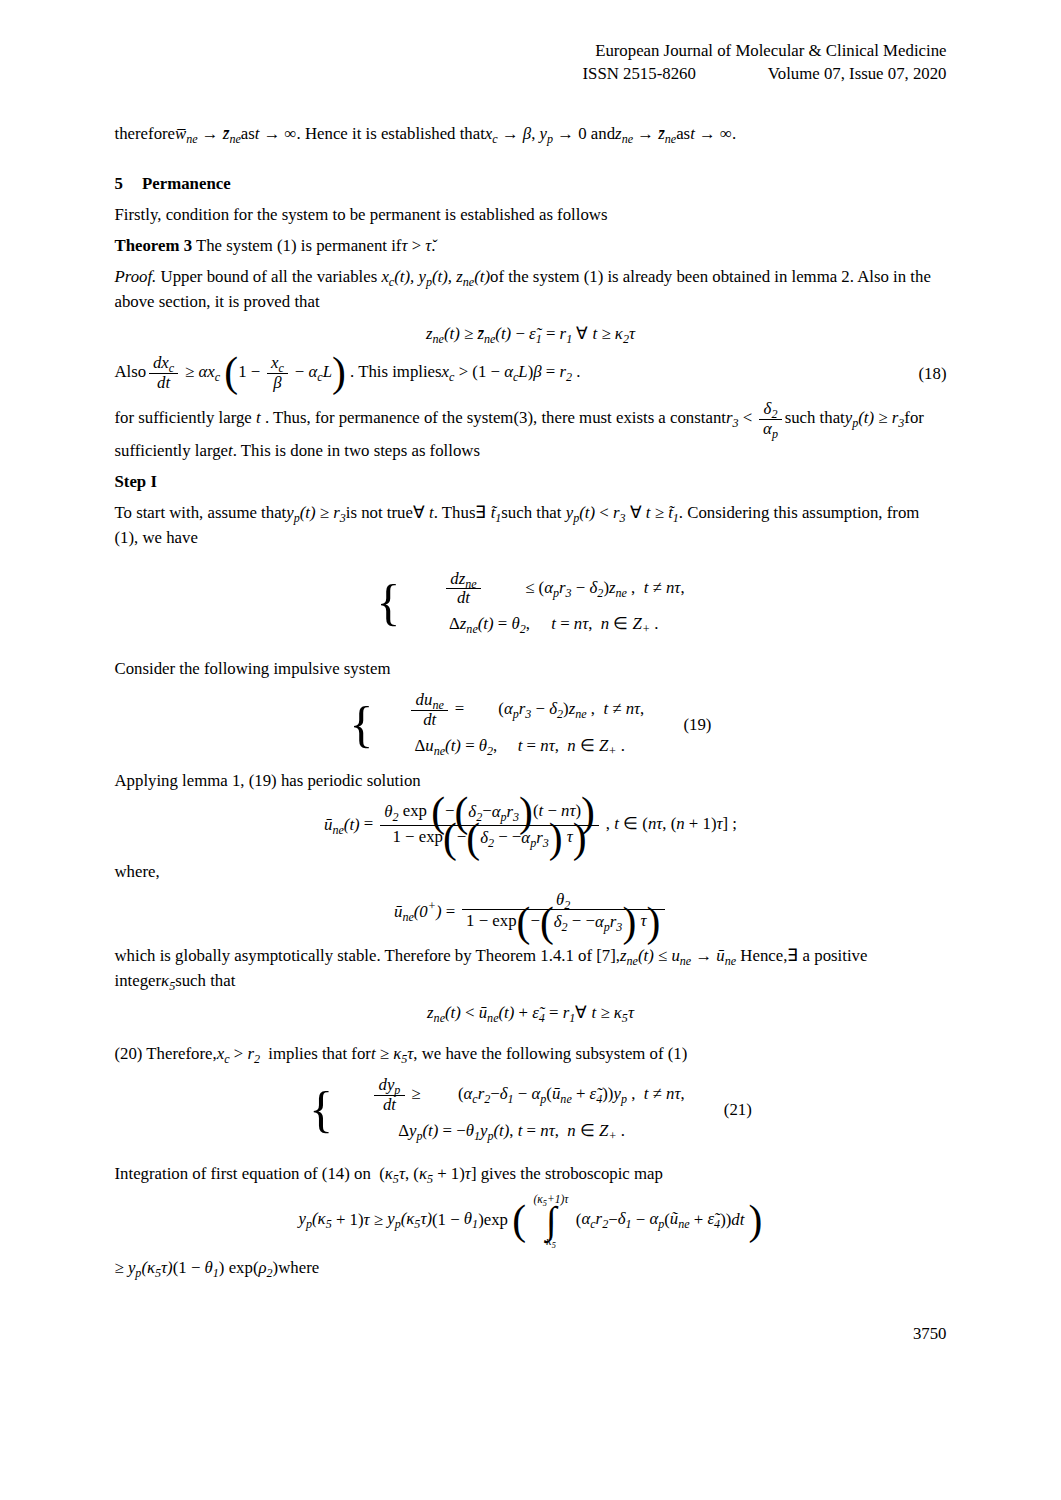European Journal of Molecular & Clinical Medicine ISSN 2515-8260 Volume 07, Issue 07, 2020
thereforew̅ne → z̄neast → ∞. Hence it is established thatxc → β, yp → 0 andzne → z̄neast → ∞.
5 Permanence
Firstly, condition for the system to be permanent is established as follows
Theorem 3 The system (1) is permanent ifτ > τ̌.
Proof. Upper bound of all the variables xc(t), yp(t), zne(t) of the system (1) is already been obtained in lemma 2. Also in the above section, it is proved that
zne(t) ≥ z̄ne(t) − ε̃1 = r1 ∀ t ≥ κ2τ
Alsodxc dt ≥ αxc (1 − xc β − αcL) . This impliesxc > (1 − αcL)β = r2 .
(18)
for sufficiently large t . Thus, for permanence of the system(3), there must exists a constantr3 < δ2 αpsuch thatyp(t) ≥ r3for sufficiently larget. This is done in two steps as follows
Step I
To start with, assume thatyp(t) ≥ r3is not true∀ t. Thus∃ t̃1such that yp(t) < r3 ∀ t ≥ t̃1. Considering this assumption, from (1), we have
{ dzne dt ≤ (αpr3 − δ2)zne , t ≠ nτ, Δzne(t) = θ2, t = nτ, n ∈ Z+ .
Consider the following impulsive system
{ dune dt = (αpr3 − δ2)zne , t ≠ nτ, Δune(t) = θ2, t = nτ, n ∈ Z+ .
(19)
Applying lemma 1, (19) has periodic solution
ūne(t) = θ2 exp (−(δ2−αpr3)(t − nτ)) 1 − exp(−(δ2 − −αpr3) τ) , t ∈ (nτ, (n + 1)τ] ;
where,
ūne(0+) = θ2 1 − exp(−(δ2 − −αpr3) τ)
which is globally asymptotically stable. Therefore by Theorem 1.4.1 of [7],zne(t) ≤ une → ūne Hence,∃ a positive integerκ5such that
zne(t) < ūne(t) + ε̃4 = r1∀ t ≥ κ5τ
(20) Therefore,xc > r2 implies that fort ≥ κ5τ, we have the following subsystem of (1)
{ dyp dt ≥ (αcr2−δ1 − αp(ūne + ε̃4))yp , t ≠ nτ, Δyp(t) = −θ1yp(t), t = nτ, n ∈ Z+ .
(21)
Integration of first equation of (14) on (κ5τ, (κ5 + 1)τ] gives the stroboscopic map
yp(κ5 + 1)τ ≥ yp(κ5τ)(1 − θ1)exp ( (κ5+1)τ ∫ κ5 (αcr2−δ1 − αp(ũne + ε̃4))dt )
≥ yp(κ5τ)(1 − θ1) exp(ρ2)where
3750